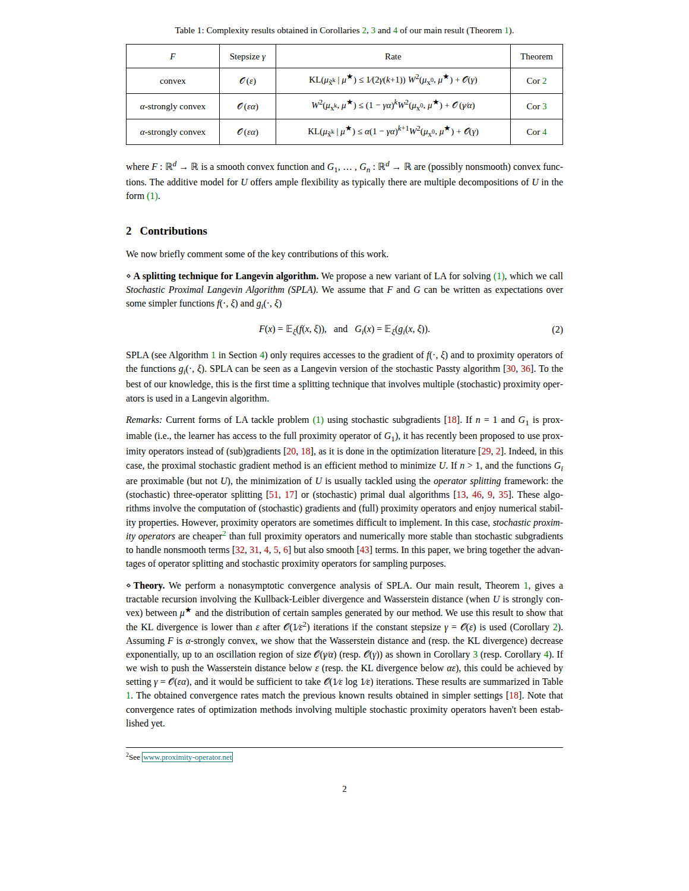Table 1: Complexity results obtained in Corollaries 2, 3 and 4 of our main result (Theorem 1).
| F | Stepsize γ | Rate | Theorem |
| --- | --- | --- | --- |
| convex | 𝒪 ( ε ) | KL( μ x̃ k / μ ★ ) ≤ 1∕(2 γ ( k +1)) W 2 ( μ x 0 , μ ★ ) + 𝒪( γ ) | Cor 2 |
| α -strongly convex | 𝒪 ( εα ) | W 2 ( μ x k , μ ★ ) ≤ (1 − γα ) k W 2 ( μ x 0 , μ ★ ) + 𝒪 ( γ ∕ α ) | Cor 3 |
| α -strongly convex | 𝒪 ( εα ) | KL( μ x̃ k / μ ★ ) ≤ α (1 − γα ) k +1 W 2 ( μ x 0 , μ ★ ) + 𝒪( γ ) | Cor 4 |
where F : ℝd → ℝ is a smooth convex function and G1, … , Gn : ℝd → ℝ are (possibly nonsmooth) convex functions. The additive model for U offers ample flexibility as typically there are multiple decompositions of U in the form (1).
2 Contributions
We now briefly comment some of the key contributions of this work.
⋄A splitting technique for Langevin algorithm. We propose a new variant of LA for solving (1), which we call Stochastic Proximal Langevin Algorithm (SPLA). We assume that F and G can be written as expectations over some simpler functions f(·, ξ) and gi(·, ξ)
F(x) = 𝔼ξ(f(x, ξ)), and Gi(x) = 𝔼ξ(gi(x, ξ)). (2)
SPLA (see Algorithm 1 in Section 4) only requires accesses to the gradient of f(·, ξ) and to proximity operators of the functions gi(·, ξ). SPLA can be seen as a Langevin version of the stochastic Passty algorithm [30, 36]. To the best of our knowledge, this is the first time a splitting technique that involves multiple (stochastic) proximity operators is used in a Langevin algorithm.
Remarks: Current forms of LA tackle problem (1) using stochastic subgradients [18]. If n = 1 and G1 is proximable (i.e., the learner has access to the full proximity operator of G1), it has recently been proposed to use proximity operators instead of (sub)gradients [20, 18], as it is done in the optimization literature [29, 2]. Indeed, in this case, the proximal stochastic gradient method is an efficient method to minimize U. If n > 1, and the functions Gi are proximable (but not U), the minimization of U is usually tackled using the operator splitting framework: the (stochastic) three-operator splitting [51, 17] or (stochastic) primal dual algorithms [13, 46, 9, 35]. These algorithms involve the computation of (stochastic) gradients and (full) proximity operators and enjoy numerical stability properties. However, proximity operators are sometimes difficult to implement. In this case, stochastic proximity operators are cheaper2 than full proximity operators and numerically more stable than stochastic subgradients to handle nonsmooth terms [32, 31, 4, 5, 6] but also smooth [43] terms. In this paper, we bring together the advantages of operator splitting and stochastic proximity operators for sampling purposes.
⋄Theory. We perform a nonasymptotic convergence analysis of SPLA. Our main result, Theorem 1, gives a tractable recursion involving the Kullback-Leibler divergence and Wasserstein distance (when U is strongly convex) between μ★ and the distribution of certain samples generated by our method. We use this result to show that the KL divergence is lower than ε after 𝒪(1∕ε2) iterations if the constant stepsize γ = 𝒪(ε) is used (Corollary 2). Assuming F is α-strongly convex, we show that the Wasserstein distance and (resp. the KL divergence) decrease exponentially, up to an oscillation region of size 𝒪(γ∕α) (resp. 𝒪(γ)) as shown in Corollary 3 (resp. Corollary 4). If we wish to push the Wasserstein distance below ε (resp. the KL divergence below αε), this could be achieved by setting γ = 𝒪(εα), and it would be sufficient to take 𝒪(1∕ε log 1∕ε) iterations. These results are summarized in Table 1. The obtained convergence rates match the previous known results obtained in simpler settings [18]. Note that convergence rates of optimization methods involving multiple stochastic proximity operators haven't been established yet.
2See www.proximity-operator.net
2